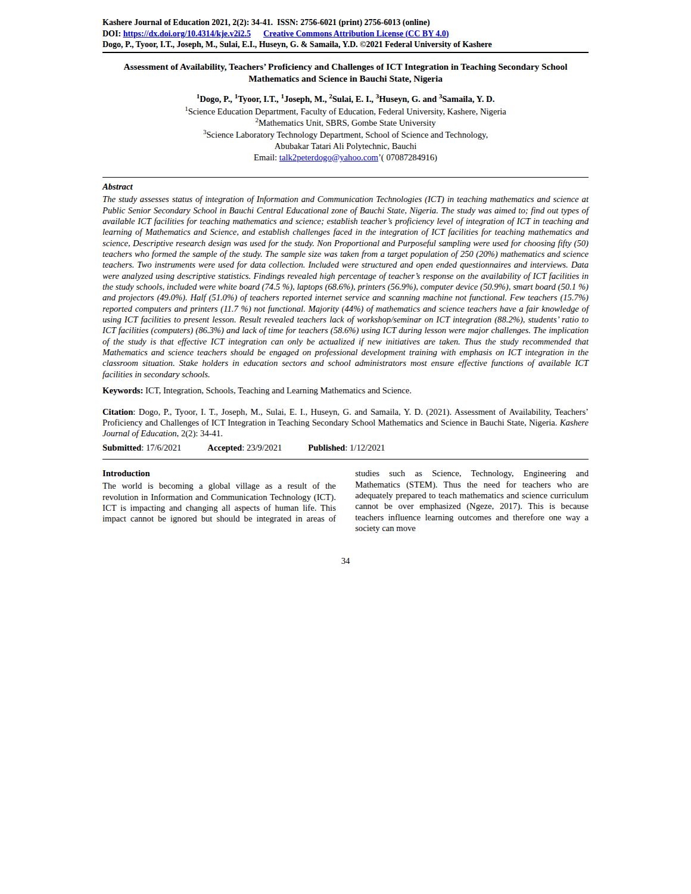Kashere Journal of Education 2021, 2(2): 34-41. ISSN: 2756-6021 (print) 2756-6013 (online)
DOI: https://dx.doi.org/10.4314/kje.v2i2.5 Creative Commons Attribution License (CC BY 4.0)
Dogo, P., Tyoor, I.T., Joseph, M., Sulai, E.I., Huseyn, G. & Samaila, Y.D. ©2021 Federal University of Kashere
Assessment of Availability, Teachers’ Proficiency and Challenges of ICT Integration in Teaching Secondary School Mathematics and Science in Bauchi State, Nigeria
1Dogo, P., 1Tyoor, I.T., 1Joseph, M., 2Sulai, E. I., 3Huseyn, G. and 3Samaila, Y. D.
1Science Education Department, Faculty of Education, Federal University, Kashere, Nigeria
2Mathematics Unit, SBRS, Gombe State University
3Science Laboratory Technology Department, School of Science and Technology,
Abubakar Tatari Ali Polytechnic, Bauchi
Email: talk2peterdogo@yahoo.com’( 07087284916)
Abstract
The study assesses status of integration of Information and Communication Technologies (ICT) in teaching mathematics and science at Public Senior Secondary School in Bauchi Central Educational zone of Bauchi State, Nigeria. The study was aimed to; find out types of available ICT facilities for teaching mathematics and science; establish teacher’s proficiency level of integration of ICT in teaching and learning of Mathematics and Science, and establish challenges faced in the integration of ICT facilities for teaching mathematics and science, Descriptive research design was used for the study. Non Proportional and Purposeful sampling were used for choosing fifty (50) teachers who formed the sample of the study. The sample size was taken from a target population of 250 (20%) mathematics and science teachers. Two instruments were used for data collection. Included were structured and open ended questionnaires and interviews. Data were analyzed using descriptive statistics. Findings revealed high percentage of teacher’s response on the availability of ICT facilities in the study schools, included were white board (74.5 %), laptops (68.6%), printers (56.9%), computer device (50.9%), smart board (50.1 %) and projectors (49.0%). Half (51.0%) of teachers reported internet service and scanning machine not functional. Few teachers (15.7%) reported computers and printers (11.7 %) not functional. Majority (44%) of mathematics and science teachers have a fair knowledge of using ICT facilities to present lesson. Result revealed teachers lack of workshop/seminar on ICT integration (88.2%), students’ ratio to ICT facilities (computers) (86.3%) and lack of time for teachers (58.6%) using ICT during lesson were major challenges. The implication of the study is that effective ICT integration can only be actualized if new initiatives are taken. Thus the study recommended that Mathematics and science teachers should be engaged on professional development training with emphasis on ICT integration in the classroom situation. Stake holders in education sectors and school administrators most ensure effective functions of available ICT facilities in secondary schools.
Keywords: ICT, Integration, Schools, Teaching and Learning Mathematics and Science.
Citation: Dogo, P., Tyoor, I. T., Joseph, M., Sulai, E. I., Huseyn, G. and Samaila, Y. D. (2021). Assessment of Availability, Teachers’ Proficiency and Challenges of ICT Integration in Teaching Secondary School Mathematics and Science in Bauchi State, Nigeria. Kashere Journal of Education, 2(2): 34-41.
Submitted: 17/6/2021 Accepted: 23/9/2021 Published: 1/12/2021
Introduction
The world is becoming a global village as a result of the revolution in Information and Communication Technology (ICT). ICT is impacting and changing all aspects of human life. This impact cannot be ignored but should be integrated in areas of studies such as Science, Technology, Engineering and Mathematics (STEM). Thus the need for teachers who are adequately prepared to teach mathematics and science curriculum cannot be over emphasized (Ngeze, 2017). This is because teachers influence learning outcomes and therefore one way a society can move
34